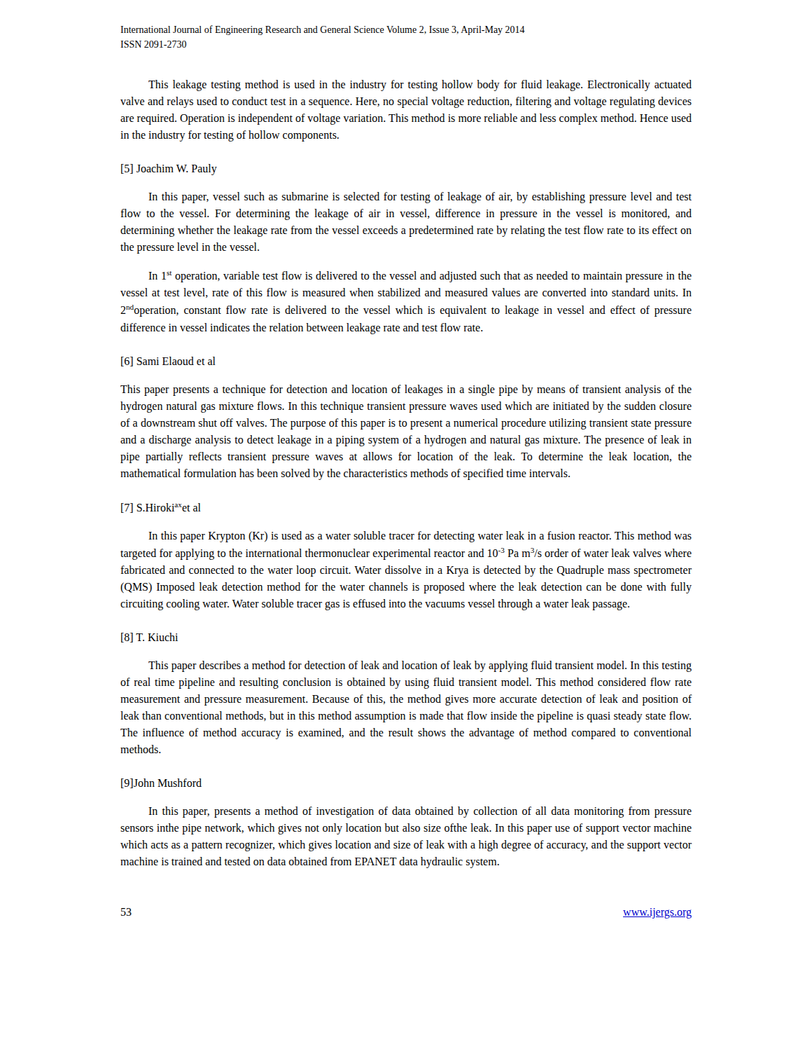International Journal of Engineering Research and General Science Volume 2, Issue 3, April-May 2014
ISSN 2091-2730
This leakage testing method is used in the industry for testing hollow body for fluid leakage. Electronically actuated valve and relays used to conduct test in a sequence. Here, no special voltage reduction, filtering and voltage regulating devices are required. Operation is independent of voltage variation. This method is more reliable and less complex method. Hence used in the industry for testing of hollow components.
[5] Joachim W. Pauly
In this paper, vessel such as submarine is selected for testing of leakage of air, by establishing pressure level and test flow to the vessel. For determining the leakage of air in vessel, difference in pressure in the vessel is monitored, and determining whether the leakage rate from the vessel exceeds a predetermined rate by relating the test flow rate to its effect on the pressure level in the vessel.
In 1st operation, variable test flow is delivered to the vessel and adjusted such that as needed to maintain pressure in the vessel at test level, rate of this flow is measured when stabilized and measured values are converted into standard units. In 2ndoperation, constant flow rate is delivered to the vessel which is equivalent to leakage in vessel and effect of pressure difference in vessel indicates the relation between leakage rate and test flow rate.
[6] Sami Elaoud et al
This paper presents a technique for detection and location of leakages in a single pipe by means of transient analysis of the hydrogen natural gas mixture flows. In this technique transient pressure waves used which are initiated by the sudden closure of a downstream shut off valves. The purpose of this paper is to present a numerical procedure utilizing transient state pressure and a discharge analysis to detect leakage in a piping system of a hydrogen and natural gas mixture. The presence of leak in pipe partially reflects transient pressure waves at allows for location of the leak. To determine the leak location, the mathematical formulation has been solved by the characteristics methods of specified time intervals.
[7] S.Hirokiaxet al
In this paper Krypton (Kr) is used as a water soluble tracer for detecting water leak in a fusion reactor. This method was targeted for applying to the international thermonuclear experimental reactor and 10-3 Pa m3/s order of water leak valves where fabricated and connected to the water loop circuit. Water dissolve in a Krya is detected by the Quadruple mass spectrometer (QMS) Imposed leak detection method for the water channels is proposed where the leak detection can be done with fully circuiting cooling water. Water soluble tracer gas is effused into the vacuums vessel through a water leak passage.
[8] T. Kiuchi
This paper describes a method for detection of leak and location of leak by applying fluid transient model. In this testing of real time pipeline and resulting conclusion is obtained by using fluid transient model. This method considered flow rate measurement and pressure measurement. Because of this, the method gives more accurate detection of leak and position of leak than conventional methods, but in this method assumption is made that flow inside the pipeline is quasi steady state flow. The influence of method accuracy is examined, and the result shows the advantage of method compared to conventional methods.
[9]John Mushford
In this paper, presents a method of investigation of data obtained by collection of all data monitoring from pressure sensors inthe pipe network, which gives not only location but also size ofthe leak. In this paper use of support vector machine which acts as a pattern recognizer, which gives location and size of leak with a high degree of accuracy, and the support vector machine is trained and tested on data obtained from EPANET data hydraulic system.
53 www.ijergs.org